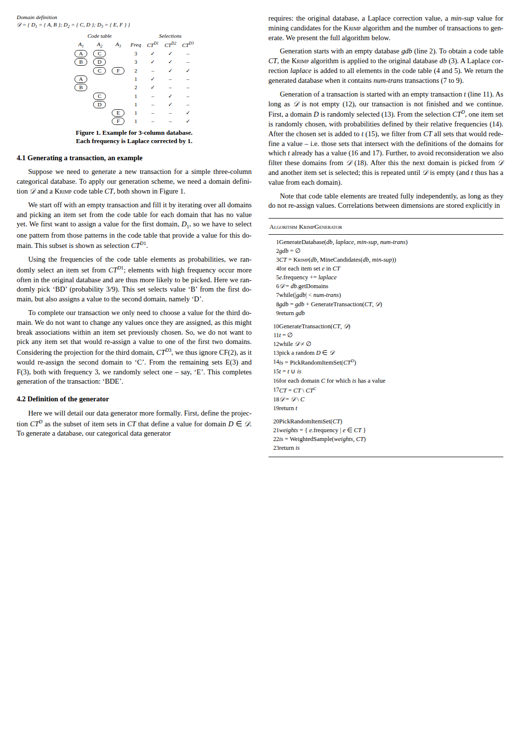Domain definition
𝒟 = { D1 = { A, B }; D2 = { C, D }; D3 = { E, F } }
| Code table | | Selections |
| A 1 | A 2 | A 3 | Freq | CT D1 | CT D2 | CT D3 |
| A | C | | 3 | | | – |
| B | D | | 3 | | | – |
| | C | F | 2 | – | | |
| A | | | 1 | | – | – |
| B | | | 2 | | – | – |
| | C | | 1 | – | | – |
| | D | | 1 | – | | – |
| | | E | 1 | – | – | |
| | | F | 1 | – | – | |
Figure 1. Example for 3-column database.
Each frequency is Laplace corrected by 1.
4.1 Generating a transaction, an example
Suppose we need to generate a new transaction for a simple three-column categorical database. To apply our generation scheme, we need a domain definition 𝒟 and a Krimp code table CT, both shown in Figure 1.
We start off with an empty transaction and fill it by iterating over all domains and picking an item set from the code table for each domain that has no value yet. We first want to assign a value for the first domain, D1, so we have to select one pattern from those patterns in the code table that provide a value for this domain. This subset is shown as selection CTD1.
Using the frequencies of the code table elements as probabilities, we randomly select an item set from CTD1; elements with high frequency occur more often in the original database and are thus more likely to be picked. Here we randomly pick ‘BD’ (probability 3/9). This set selects value ‘B’ from the first domain, but also assigns a value to the second domain, namely ‘D’.
To complete our transaction we only need to choose a value for the third domain. We do not want to change any values once they are assigned, as this might break associations within an item set previously chosen. So, we do not want to pick any item set that would re-assign a value to one of the first two domains. Considering the projection for the third domain, CTD3, we thus ignore CF(2), as it would re-assign the second domain to ‘C’. From the remaining sets E(3) and F(3), both with frequency 3, we randomly select one – say, ‘E’. This completes generation of the transaction: ‘BDE’.
4.2 Definition of the generator
Here we will detail our data generator more formally. First, define the projection CTD as the subset of item sets in CT that define a value for domain D ∈ 𝒟. To generate a database, our categorical data generator
requires: the original database, a Laplace correction value, a min-sup value for mining candidates for the Krimp algorithm and the number of transactions to generate. We present the full algorithm below.
Generation starts with an empty database gdb (line 2). To obtain a code table CT, the Krimp algorithm is applied to the original database db (3). A Laplace correction laplace is added to all elements in the code table (4 and 5). We return the generated database when it contains num-trans transactions (7 to 9).
Generation of a transaction is started with an empty transaction t (line 11). As long as 𝒟 is not empty (12), our transaction is not finished and we continue. First, a domain D is randomly selected (13). From the selection CTD, one item set is randomly chosen, with probabilities defined by their relative frequencies (14). After the chosen set is added to t (15), we filter from CT all sets that would redefine a value – i.e. those sets that intersect with the definitions of the domains for which t already has a value (16 and 17). Further, to avoid reconsideration we also filter these domains from 𝒟 (18). After this the next domain is picked from 𝒟 and another item set is selected; this is repeated until 𝒟 is empty (and t thus has a value from each domain).
Note that code table elements are treated fully independently, as long as they do not re-assign values. Correlations between dimensions are stored explicitly in
Algorithm KrimpGenerator
| 1 | GenerateDatabase( db , laplace , min-sup , num-trans ) |
| 2 | gdb = ∅ |
| 3 | CT = Krimp ( db , MineCandidates( db , min-sup )) |
| 4 | for each item set e in CT |
| 5 | e .frequency += laplace |
| 6 | 𝒟 = db .getDomains |
| 7 | while (/ gdb / < num-trans ) |
| 8 | gdb = gdb + GenerateTransaction( CT , 𝒟 ) |
| 9 | return gdb |
| 10 | GenerateTransaction( CT , 𝒟 ) |
| 11 | t = ∅ |
| 12 | while 𝒟 ≠ ∅ |
| 13 | pick a random D ∈ 𝒟 |
| 14 | is = PickRandomItemSet( CT D ) |
| 15 | t = t ∪ is |
| 16 | for each domain C for which is has a value |
| 17 | CT = CT \ CT C |
| 18 | 𝒟 = 𝒟 \ C |
| 19 | return t |
| 20 | PickRandomItemSet( CT ) |
| 21 | weights = { e .frequency / e ∈ CT } |
| 22 | is = WeightedSample( weights , CT ) |
| 23 | return is |